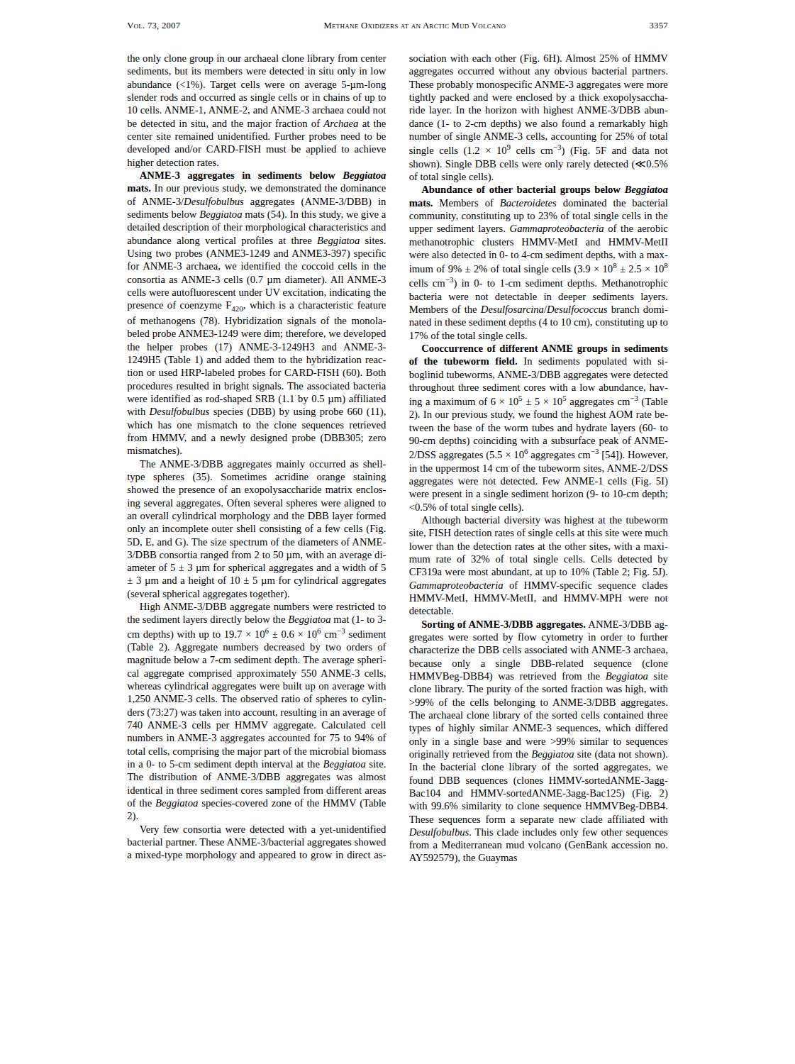Vol. 73, 2007 Methane Oxidizers at an Arctic Mud Volcano 3357
the only clone group in our archaeal clone library from center sediments, but its members were detected in situ only in low abundance (<1%). Target cells were on average 5-µm-long slender rods and occurred as single cells or in chains of up to 10 cells. ANME-1, ANME-2, and ANME-3 archaea could not be detected in situ, and the major fraction of Archaea at the center site remained unidentified. Further probes need to be developed and/or CARD-FISH must be applied to achieve higher detection rates.
ANME-3 aggregates in sediments below Beggiatoa mats. In our previous study, we demonstrated the dominance of ANME-3/Desulfobulbus aggregates (ANME-3/DBB) in sediments below Beggiatoa mats (54). In this study, we give a detailed description of their morphological characteristics and abundance along vertical profiles at three Beggiatoa sites. Using two probes (ANME3-1249 and ANME3-397) specific for ANME-3 archaea, we identified the coccoid cells in the consortia as ANME-3 cells (0.7 µm diameter). All ANME-3 cells were autofluorescent under UV excitation, indicating the presence of coenzyme F420, which is a characteristic feature of methanogens (78). Hybridization signals of the monolabeled probe ANME3-1249 were dim; therefore, we developed the helper probes (17) ANME-3-1249H3 and ANME-3-1249H5 (Table 1) and added them to the hybridization reaction or used HRP-labeled probes for CARD-FISH (60). Both procedures resulted in bright signals. The associated bacteria were identified as rod-shaped SRB (1.1 by 0.5 µm) affiliated with Desulfobulbus species (DBB) by using probe 660 (11), which has one mismatch to the clone sequences retrieved from HMMV, and a newly designed probe (DBB305; zero mismatches).
The ANME-3/DBB aggregates mainly occurred as shell-type spheres (35). Sometimes acridine orange staining showed the presence of an exopolysaccharide matrix enclosing several aggregates. Often several spheres were aligned to an overall cylindrical morphology and the DBB layer formed only an incomplete outer shell consisting of a few cells (Fig. 5D, E, and G). The size spectrum of the diameters of ANME-3/DBB consortia ranged from 2 to 50 µm, with an average diameter of 5 ± 3 µm for spherical aggregates and a width of 5 ± 3 µm and a height of 10 ± 5 µm for cylindrical aggregates (several spherical aggregates together).
High ANME-3/DBB aggregate numbers were restricted to the sediment layers directly below the Beggiatoa mat (1- to 3-cm depths) with up to 19.7 × 106 ± 0.6 × 106 cm−3 sediment (Table 2). Aggregate numbers decreased by two orders of magnitude below a 7-cm sediment depth. The average spherical aggregate comprised approximately 550 ANME-3 cells, whereas cylindrical aggregates were built up on average with 1,250 ANME-3 cells. The observed ratio of spheres to cylinders (73:27) was taken into account, resulting in an average of 740 ANME-3 cells per HMMV aggregate. Calculated cell numbers in ANME-3 aggregates accounted for 75 to 94% of total cells, comprising the major part of the microbial biomass in a 0- to 5-cm sediment depth interval at the Beggiatoa site. The distribution of ANME-3/DBB aggregates was almost identical in three sediment cores sampled from different areas of the Beggiatoa species-covered zone of the HMMV (Table 2).
Very few consortia were detected with a yet-unidentified bacterial partner. These ANME-3/bacterial aggregates showed a mixed-type morphology and appeared to grow in direct association with each other (Fig. 6H). Almost 25% of HMMV aggregates occurred without any obvious bacterial partners. These probably monospecific ANME-3 aggregates were more tightly packed and were enclosed by a thick exopolysaccharide layer. In the horizon with highest ANME-3/DBB abundance (1- to 2-cm depths) we also found a remarkably high number of single ANME-3 cells, accounting for 25% of total single cells (1.2 × 109 cells cm−3) (Fig. 5F and data not shown). Single DBB cells were only rarely detected (≪0.5% of total single cells).
Abundance of other bacterial groups below Beggiatoa mats. Members of Bacteroidetes dominated the bacterial community, constituting up to 23% of total single cells in the upper sediment layers. Gammaproteobacteria of the aerobic methanotrophic clusters HMMV-MetI and HMMV-MetII were also detected in 0- to 4-cm sediment depths, with a maximum of 9% ± 2% of total single cells (3.9 × 108 ± 2.5 × 108 cells cm−3) in 0- to 1-cm sediment depths. Methanotrophic bacteria were not detectable in deeper sediments layers. Members of the Desulfosarcina/Desulfococcus branch dominated in these sediment depths (4 to 10 cm), constituting up to 17% of the total single cells.
Cooccurrence of different ANME groups in sediments of the tubeworm field. In sediments populated with siboglinid tubeworms, ANME-3/DBB aggregates were detected throughout three sediment cores with a low abundance, having a maximum of 6 × 105 ± 5 × 105 aggregates cm−3 (Table 2). In our previous study, we found the highest AOM rate between the base of the worm tubes and hydrate layers (60- to 90-cm depths) coinciding with a subsurface peak of ANME-2/DSS aggregates (5.5 × 106 aggregates cm−3 [54]). However, in the uppermost 14 cm of the tubeworm sites, ANME-2/DSS aggregates were not detected. Few ANME-1 cells (Fig. 5I) were present in a single sediment horizon (9- to 10-cm depth; <0.5% of total single cells).
Although bacterial diversity was highest at the tubeworm site, FISH detection rates of single cells at this site were much lower than the detection rates at the other sites, with a maximum rate of 32% of total single cells. Cells detected by CF319a were most abundant, at up to 10% (Table 2; Fig. 5J). Gammaproteobacteria of HMMV-specific sequence clades HMMV-MetI, HMMV-MetII, and HMMV-MPH were not detectable.
Sorting of ANME-3/DBB aggregates. ANME-3/DBB aggregates were sorted by flow cytometry in order to further characterize the DBB cells associated with ANME-3 archaea, because only a single DBB-related sequence (clone HMMVBeg-DBB4) was retrieved from the Beggiatoa site clone library. The purity of the sorted fraction was high, with >99% of the cells belonging to ANME-3/DBB aggregates. The archaeal clone library of the sorted cells contained three types of highly similar ANME-3 sequences, which differed only in a single base and were >99% similar to sequences originally retrieved from the Beggiatoa site (data not shown). In the bacterial clone library of the sorted aggregates, we found DBB sequences (clones HMMV-sortedANME-3agg-Bac104 and HMMV-sortedANME-3agg-Bac125) (Fig. 2) with 99.6% similarity to clone sequence HMMVBeg-DBB4. These sequences form a separate new clade affiliated with Desulfobulbus. This clade includes only few other sequences from a Mediterranean mud volcano (GenBank accession no. AY592579), the Guaymas